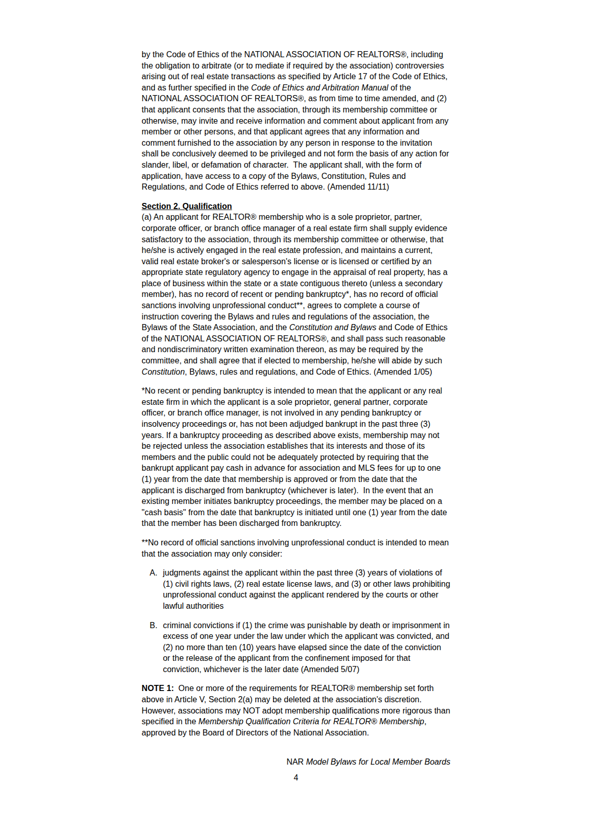by the Code of Ethics of the NATIONAL ASSOCIATION OF REALTORS®, including the obligation to arbitrate (or to mediate if required by the association) controversies arising out of real estate transactions as specified by Article 17 of the Code of Ethics, and as further specified in the Code of Ethics and Arbitration Manual of the NATIONAL ASSOCIATION OF REALTORS®, as from time to time amended, and (2) that applicant consents that the association, through its membership committee or otherwise, may invite and receive information and comment about applicant from any member or other persons, and that applicant agrees that any information and comment furnished to the association by any person in response to the invitation shall be conclusively deemed to be privileged and not form the basis of any action for slander, libel, or defamation of character. The applicant shall, with the form of application, have access to a copy of the Bylaws, Constitution, Rules and Regulations, and Code of Ethics referred to above. (Amended 11/11)
Section 2. Qualification
(a) An applicant for REALTOR® membership who is a sole proprietor, partner, corporate officer, or branch office manager of a real estate firm shall supply evidence satisfactory to the association, through its membership committee or otherwise, that he/she is actively engaged in the real estate profession, and maintains a current, valid real estate broker's or salesperson's license or is licensed or certified by an appropriate state regulatory agency to engage in the appraisal of real property, has a place of business within the state or a state contiguous thereto (unless a secondary member), has no record of recent or pending bankruptcy*, has no record of official sanctions involving unprofessional conduct**, agrees to complete a course of instruction covering the Bylaws and rules and regulations of the association, the Bylaws of the State Association, and the Constitution and Bylaws and Code of Ethics of the NATIONAL ASSOCIATION OF REALTORS®, and shall pass such reasonable and nondiscriminatory written examination thereon, as may be required by the committee, and shall agree that if elected to membership, he/she will abide by such Constitution, Bylaws, rules and regulations, and Code of Ethics. (Amended 1/05)
*No recent or pending bankruptcy is intended to mean that the applicant or any real estate firm in which the applicant is a sole proprietor, general partner, corporate officer, or branch office manager, is not involved in any pending bankruptcy or insolvency proceedings or, has not been adjudged bankrupt in the past three (3) years. If a bankruptcy proceeding as described above exists, membership may not be rejected unless the association establishes that its interests and those of its members and the public could not be adequately protected by requiring that the bankrupt applicant pay cash in advance for association and MLS fees for up to one (1) year from the date that membership is approved or from the date that the applicant is discharged from bankruptcy (whichever is later). In the event that an existing member initiates bankruptcy proceedings, the member may be placed on a "cash basis" from the date that bankruptcy is initiated until one (1) year from the date that the member has been discharged from bankruptcy.
**No record of official sanctions involving unprofessional conduct is intended to mean that the association may only consider:
judgments against the applicant within the past three (3) years of violations of (1) civil rights laws, (2) real estate license laws, and (3) or other laws prohibiting unprofessional conduct against the applicant rendered by the courts or other lawful authorities
criminal convictions if (1) the crime was punishable by death or imprisonment in excess of one year under the law under which the applicant was convicted, and (2) no more than ten (10) years have elapsed since the date of the conviction or the release of the applicant from the confinement imposed for that conviction, whichever is the later date (Amended 5/07)
NOTE 1: One or more of the requirements for REALTOR® membership set forth above in Article V, Section 2(a) may be deleted at the association's discretion. However, associations may NOT adopt membership qualifications more rigorous than specified in the Membership Qualification Criteria for REALTOR® Membership, approved by the Board of Directors of the National Association.
NAR Model Bylaws for Local Member Boards
4